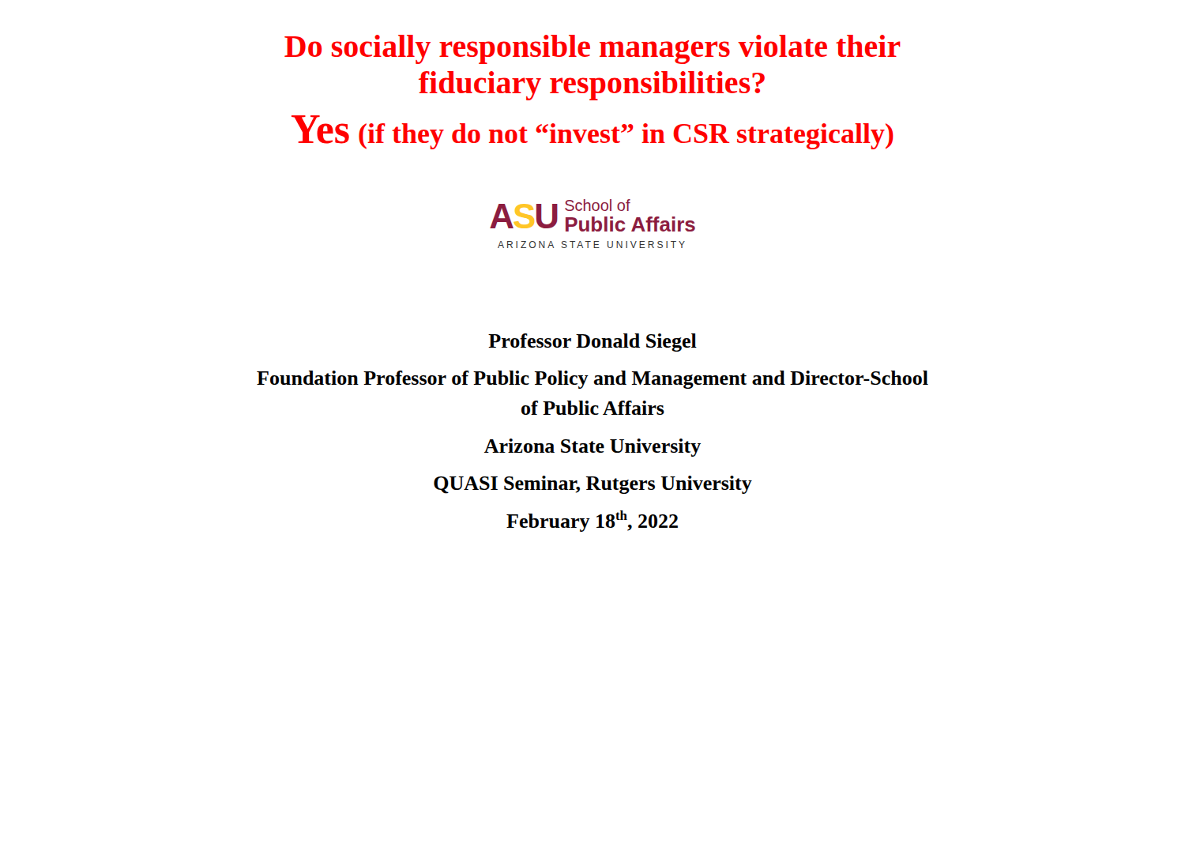Do socially responsible managers violate their fiduciary responsibilities?
Yes (if they do not “invest” in CSR strategically)
ASU School of Public Affairs
ARIZONA STATE UNIVERSITY
Professor Donald Siegel
Foundation Professor of Public Policy and Management and Director-School of Public Affairs
Arizona State University
QUASI Seminar, Rutgers University
February 18th, 2022